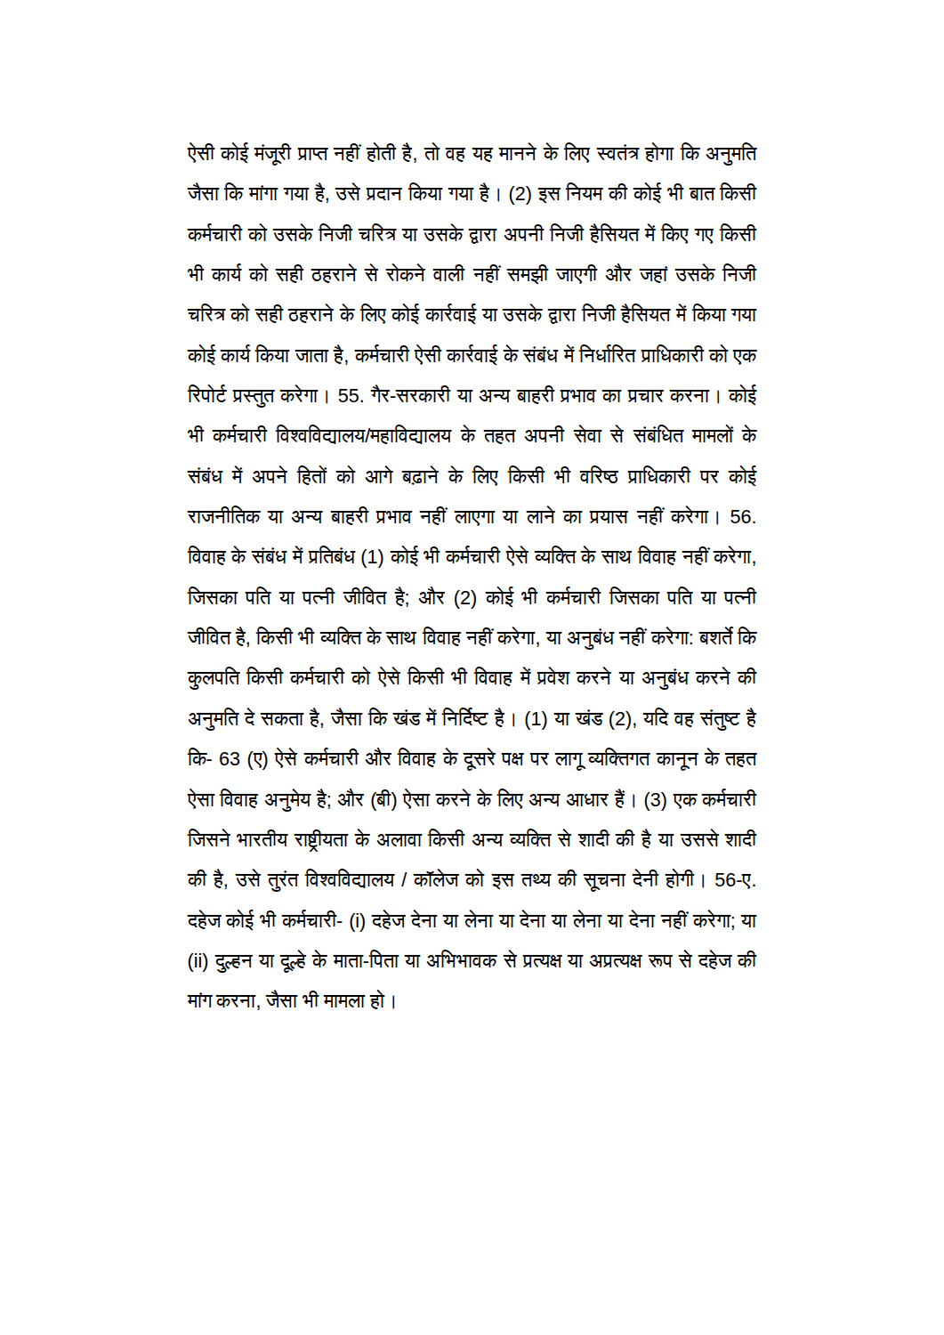ऐसी कोई मंजूरी प्राप्त नहीं होती है, तो वह यह मानने के लिए स्वतंत्र होगा कि अनुमति जैसा कि मांगा गया है, उसे प्रदान किया गया है। (2) इस नियम की कोई भी बात किसी कर्मचारी को उसके निजी चरित्र या उसके द्वारा अपनी निजी हैसियत में किए गए किसी भी कार्य को सही ठहराने से रोकने वाली नहीं समझी जाएगी और जहां उसके निजी चरित्र को सही ठहराने के लिए कोई कार्रवाई या उसके द्वारा निजी हैसियत में किया गया कोई कार्य किया जाता है, कर्मचारी ऐसी कार्रवाई के संबंध में निर्धारित प्राधिकारी को एक रिपोर्ट प्रस्तुत करेगा। 55. गैर-सरकारी या अन्य बाहरी प्रभाव का प्रचार करना। कोई भी कर्मचारी विश्वविद्यालय/महाविद्यालय के तहत अपनी सेवा से संबंधित मामलों के संबंध में अपने हितों को आगे बढ़ाने के लिए किसी भी वरिष्ठ प्राधिकारी पर कोई राजनीतिक या अन्य बाहरी प्रभाव नहीं लाएगा या लाने का प्रयास नहीं करेगा। 56. विवाह के संबंध में प्रतिबंध (1) कोई भी कर्मचारी ऐसे व्यक्ति के साथ विवाह नहीं करेगा, जिसका पति या पत्नी जीवित है; और (2) कोई भी कर्मचारी जिसका पति या पत्नी जीवित है, किसी भी व्यक्ति के साथ विवाह नहीं करेगा, या अनुबंध नहीं करेगा: बशर्ते कि कुलपति किसी कर्मचारी को ऐसे किसी भी विवाह में प्रवेश करने या अनुबंध करने की अनुमति दे सकता है, जैसा कि खंड में निर्दिष्ट है। (1) या खंड (2), यदि वह संतुष्ट है कि- 63 (ए) ऐसे कर्मचारी और विवाह के दूसरे पक्ष पर लागू व्यक्तिगत कानून के तहत ऐसा विवाह अनुमेय है; और (बी) ऐसा करने के लिए अन्य आधार हैं। (3) एक कर्मचारी जिसने भारतीय राष्ट्रीयता के अलावा किसी अन्य व्यक्ति से शादी की है या उससे शादी की है, उसे तुरंत विश्वविद्यालय / कॉलेज को इस तथ्य की सूचना देनी होगी। 56-ए. दहेज कोई भी कर्मचारी- (i) दहेज देना या लेना या देना या लेना या देना नहीं करेगा; या (ii) दुल्हन या दूल्हे के माता-पिता या अभिभावक से प्रत्यक्ष या अप्रत्यक्ष रूप से दहेज की मांग करना, जैसा भी मामला हो।